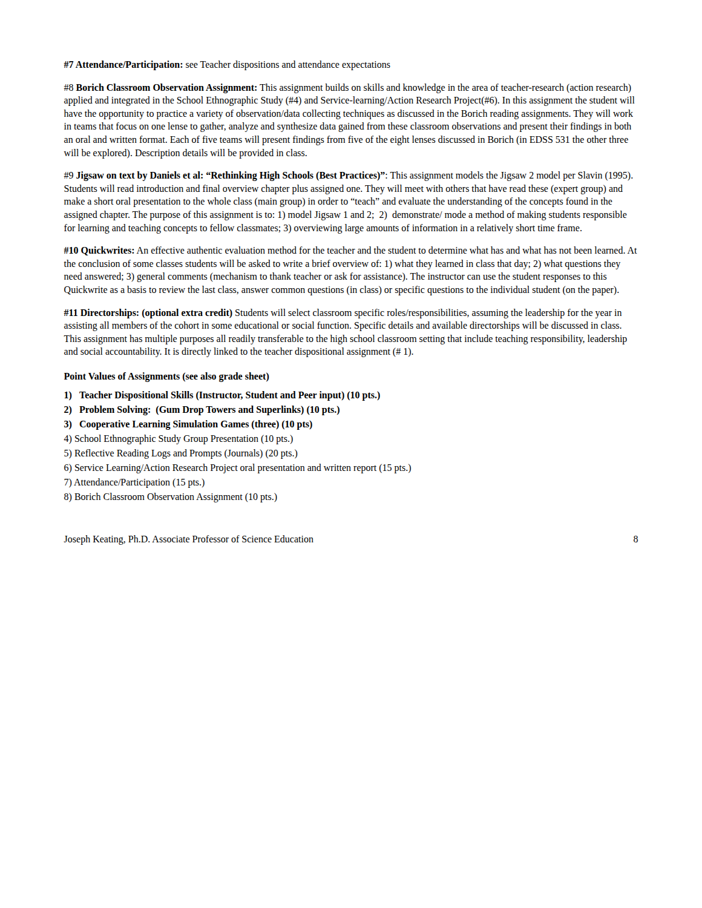#7 Attendance/Participation: see Teacher dispositions and attendance expectations
#8 Borich Classroom Observation Assignment: This assignment builds on skills and knowledge in the area of teacher-research (action research) applied and integrated in the School Ethnographic Study (#4) and Service-learning/Action Research Project(#6). In this assignment the student will have the opportunity to practice a variety of observation/data collecting techniques as discussed in the Borich reading assignments. They will work in teams that focus on one lense to gather, analyze and synthesize data gained from these classroom observations and present their findings in both an oral and written format. Each of five teams will present findings from five of the eight lenses discussed in Borich (in EDSS 531 the other three will be explored). Description details will be provided in class.
#9 Jigsaw on text by Daniels et al: “Rethinking High Schools (Best Practices)”: This assignment models the Jigsaw 2 model per Slavin (1995). Students will read introduction and final overview chapter plus assigned one. They will meet with others that have read these (expert group) and make a short oral presentation to the whole class (main group) in order to “teach” and evaluate the understanding of the concepts found in the assigned chapter. The purpose of this assignment is to: 1) model Jigsaw 1 and 2; 2) demonstrate/ mode a method of making students responsible for learning and teaching concepts to fellow classmates; 3) overviewing large amounts of information in a relatively short time frame.
#10 Quickwrites: An effective authentic evaluation method for the teacher and the student to determine what has and what has not been learned. At the conclusion of some classes students will be asked to write a brief overview of: 1) what they learned in class that day; 2) what questions they need answered; 3) general comments (mechanism to thank teacher or ask for assistance). The instructor can use the student responses to this Quickwrite as a basis to review the last class, answer common questions (in class) or specific questions to the individual student (on the paper).
#11 Directorships: (optional extra credit) Students will select classroom specific roles/responsibilities, assuming the leadership for the year in assisting all members of the cohort in some educational or social function. Specific details and available directorships will be discussed in class. This assignment has multiple purposes all readily transferable to the high school classroom setting that include teaching responsibility, leadership and social accountability. It is directly linked to the teacher dispositional assignment (# 1).
Point Values of Assignments (see also grade sheet)
1) Teacher Dispositional Skills (Instructor, Student and Peer input) (10 pts.)
2) Problem Solving: (Gum Drop Towers and Superlinks) (10 pts.)
3) Cooperative Learning Simulation Games (three) (10 pts)
4) School Ethnographic Study Group Presentation (10 pts.)
5) Reflective Reading Logs and Prompts (Journals) (20 pts.)
6) Service Learning/Action Research Project oral presentation and written report (15 pts.)
7) Attendance/Participation (15 pts.)
8) Borich Classroom Observation Assignment (10 pts.)
Joseph Keating, Ph.D. Associate Professor of Science Education 8